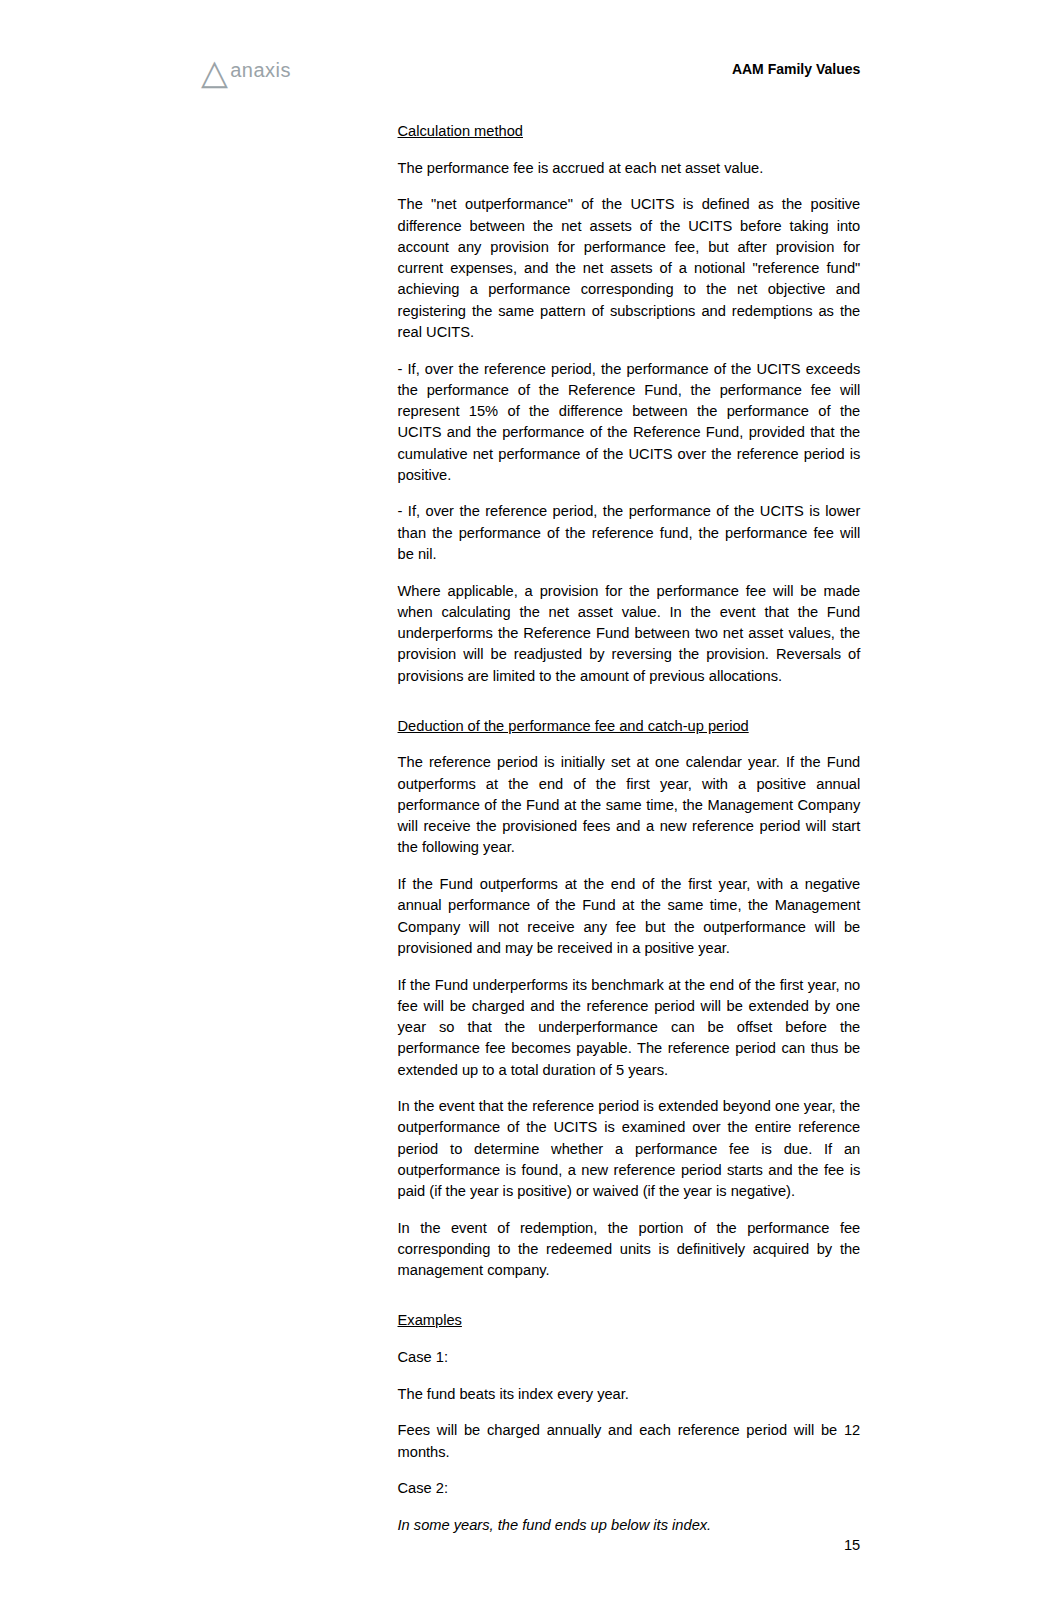△anaxis
AAM Family Values
Calculation method
The performance fee is accrued at each net asset value.
The "net outperformance" of the UCITS is defined as the positive difference between the net assets of the UCITS before taking into account any provision for performance fee, but after provision for current expenses, and the net assets of a notional "reference fund" achieving a performance corresponding to the net objective and registering the same pattern of subscriptions and redemptions as the real UCITS.
- If, over the reference period, the performance of the UCITS exceeds the performance of the Reference Fund, the performance fee will represent 15% of the difference between the performance of the UCITS and the performance of the Reference Fund, provided that the cumulative net performance of the UCITS over the reference period is positive.
- If, over the reference period, the performance of the UCITS is lower than the performance of the reference fund, the performance fee will be nil.
Where applicable, a provision for the performance fee will be made when calculating the net asset value. In the event that the Fund underperforms the Reference Fund between two net asset values, the provision will be readjusted by reversing the provision. Reversals of provisions are limited to the amount of previous allocations.
Deduction of the performance fee and catch-up period
The reference period is initially set at one calendar year. If the Fund outperforms at the end of the first year, with a positive annual performance of the Fund at the same time, the Management Company will receive the provisioned fees and a new reference period will start the following year.
If the Fund outperforms at the end of the first year, with a negative annual performance of the Fund at the same time, the Management Company will not receive any fee but the outperformance will be provisioned and may be received in a positive year.
If the Fund underperforms its benchmark at the end of the first year, no fee will be charged and the reference period will be extended by one year so that the underperformance can be offset before the performance fee becomes payable. The reference period can thus be extended up to a total duration of 5 years.
In the event that the reference period is extended beyond one year, the outperformance of the UCITS is examined over the entire reference period to determine whether a performance fee is due. If an outperformance is found, a new reference period starts and the fee is paid (if the year is positive) or waived (if the year is negative).
In the event of redemption, the portion of the performance fee corresponding to the redeemed units is definitively acquired by the management company.
Examples
Case 1:
The fund beats its index every year.
Fees will be charged annually and each reference period will be 12 months.
Case 2:
In some years, the fund ends up below its index.
15